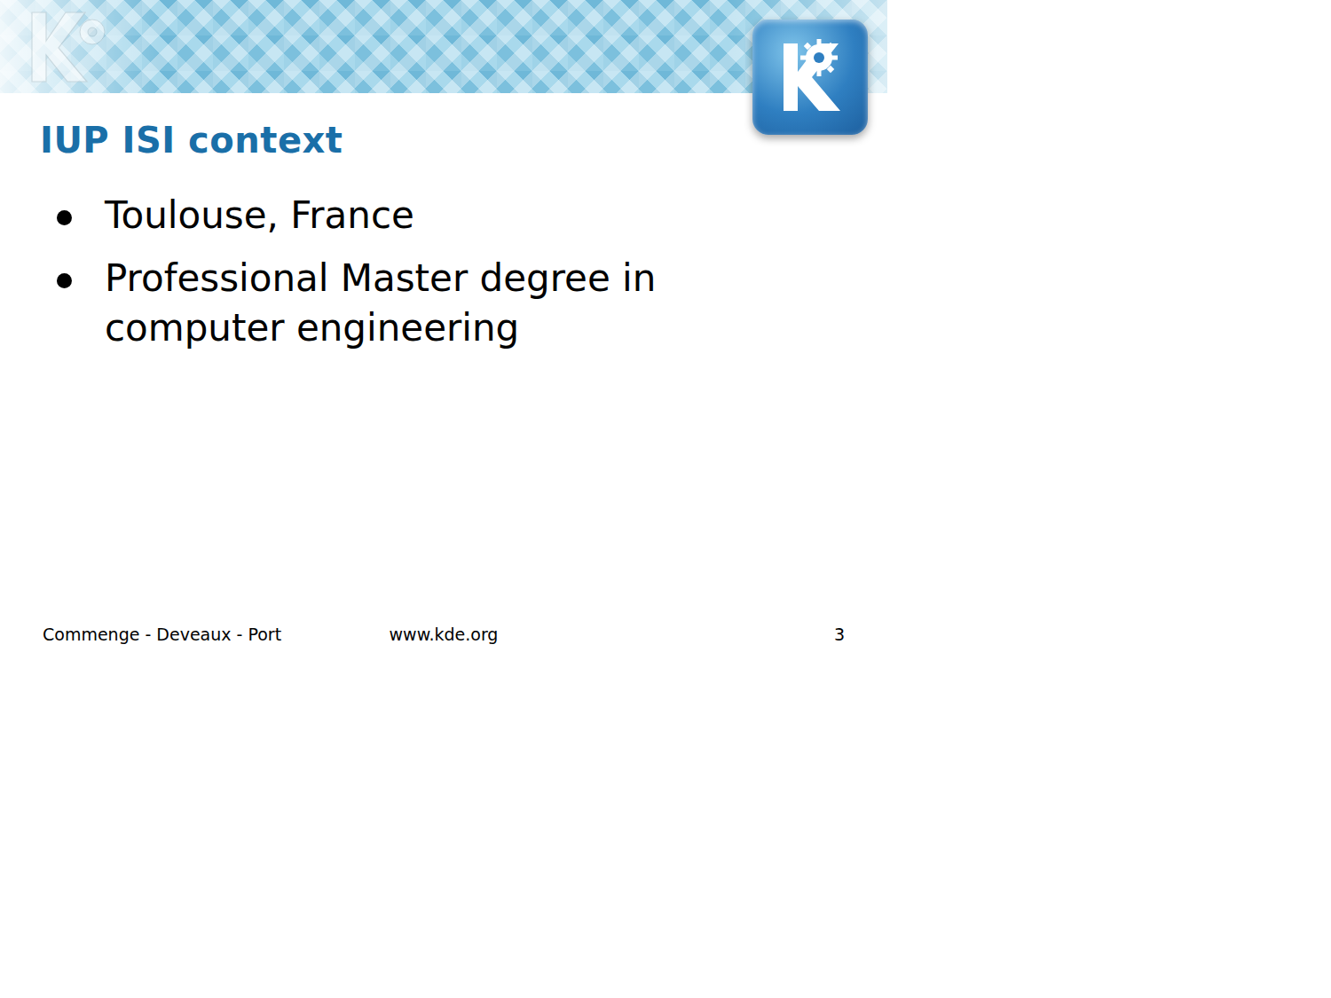IUP ISI context
Toulouse, France
Professional Master degree in computer engineering
Commenge - Deveaux - Port www.kde.org 3